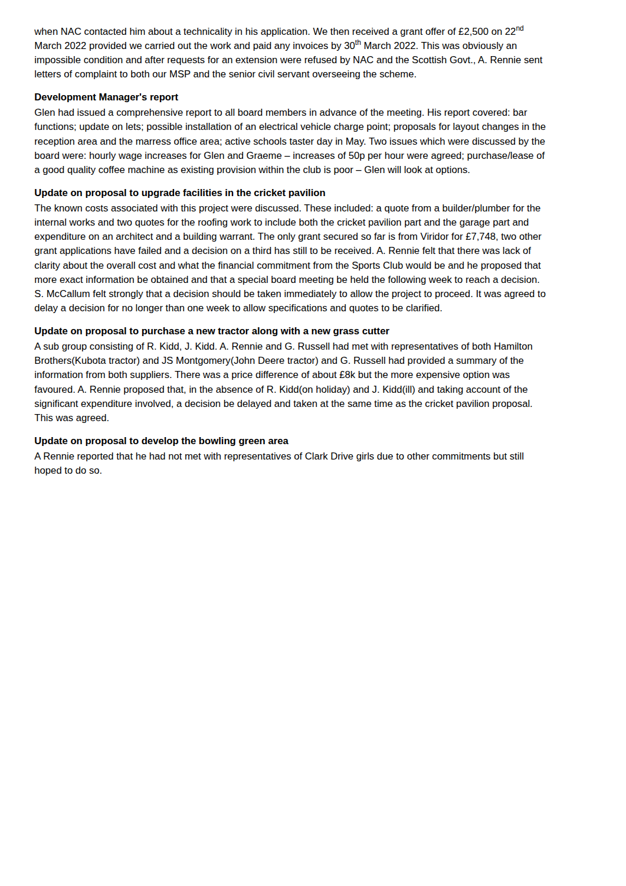when NAC contacted him about a technicality in his application. We then received a grant offer of £2,500 on 22nd March 2022 provided we carried out the work and paid any invoices by 30th March 2022. This was obviously an impossible condition and after requests for an extension were refused by NAC and the Scottish Govt., A. Rennie sent letters of complaint to both our MSP and the senior civil servant overseeing the scheme.
Development Manager's report
Glen had issued a comprehensive report to all board members in advance of the meeting. His report covered: bar functions; update on lets; possible installation of an electrical vehicle charge point; proposals for layout changes in the reception area and the marress office area; active schools taster day in May. Two issues which were discussed by the board were: hourly wage increases for Glen and Graeme – increases of 50p per hour were agreed; purchase/lease of a good quality coffee machine as existing provision within the club is poor – Glen will look at options.
Update on proposal to upgrade facilities in the cricket pavilion
The known costs associated with this project were discussed. These included: a quote from a builder/plumber for the internal works and two quotes for the roofing work to include both the cricket pavilion part and the garage part and expenditure on an architect and a building warrant. The only grant secured so far is from Viridor for £7,748, two other grant applications have failed and a decision on a third has still to be received. A. Rennie felt that there was lack of clarity about the overall cost and what the financial commitment from the Sports Club would be and he proposed that more exact information be obtained and that a special board meeting be held the following week to reach a decision. S. McCallum felt strongly that a decision should be taken immediately to allow the project to proceed. It was agreed to delay a decision for no longer than one week to allow specifications and quotes to be clarified.
Update on proposal to purchase a new tractor along with a new grass cutter
A sub group consisting of R. Kidd, J. Kidd. A. Rennie and G. Russell had met with representatives of both Hamilton Brothers(Kubota tractor) and JS Montgomery(John Deere tractor) and G. Russell had provided a summary of the information from both suppliers. There was a price difference of about £8k but the more expensive option was favoured. A. Rennie proposed that, in the absence of R. Kidd(on holiday) and J. Kidd(ill) and taking account of the significant expenditure involved, a decision be delayed and taken at the same time as the cricket pavilion proposal. This was agreed.
Update on proposal to develop the bowling green area
A Rennie reported that he had not met with representatives of Clark Drive girls due to other commitments but still hoped to do so.